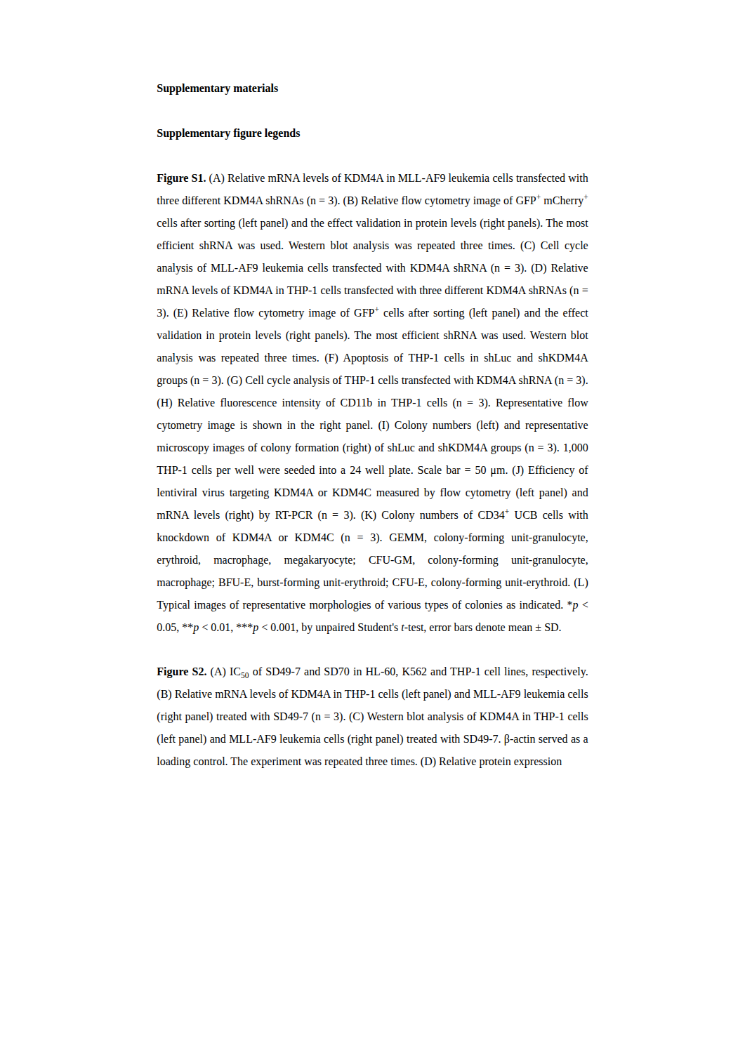Supplementary materials
Supplementary figure legends
Figure S1. (A) Relative mRNA levels of KDM4A in MLL-AF9 leukemia cells transfected with three different KDM4A shRNAs (n = 3). (B) Relative flow cytometry image of GFP+ mCherry+ cells after sorting (left panel) and the effect validation in protein levels (right panels). The most efficient shRNA was used. Western blot analysis was repeated three times. (C) Cell cycle analysis of MLL-AF9 leukemia cells transfected with KDM4A shRNA (n = 3). (D) Relative mRNA levels of KDM4A in THP-1 cells transfected with three different KDM4A shRNAs (n = 3). (E) Relative flow cytometry image of GFP+ cells after sorting (left panel) and the effect validation in protein levels (right panels). The most efficient shRNA was used. Western blot analysis was repeated three times. (F) Apoptosis of THP-1 cells in shLuc and shKDM4A groups (n = 3). (G) Cell cycle analysis of THP-1 cells transfected with KDM4A shRNA (n = 3). (H) Relative fluorescence intensity of CD11b in THP-1 cells (n = 3). Representative flow cytometry image is shown in the right panel. (I) Colony numbers (left) and representative microscopy images of colony formation (right) of shLuc and shKDM4A groups (n = 3). 1,000 THP-1 cells per well were seeded into a 24 well plate. Scale bar = 50 μm. (J) Efficiency of lentiviral virus targeting KDM4A or KDM4C measured by flow cytometry (left panel) and mRNA levels (right) by RT-PCR (n = 3). (K) Colony numbers of CD34+ UCB cells with knockdown of KDM4A or KDM4C (n = 3). GEMM, colony-forming unit-granulocyte, erythroid, macrophage, megakaryocyte; CFU-GM, colony-forming unit-granulocyte, macrophage; BFU-E, burst-forming unit-erythroid; CFU-E, colony-forming unit-erythroid. (L) Typical images of representative morphologies of various types of colonies as indicated. *p < 0.05, **p < 0.01, ***p < 0.001, by unpaired Student's t-test, error bars denote mean ± SD.
Figure S2. (A) IC50 of SD49-7 and SD70 in HL-60, K562 and THP-1 cell lines, respectively. (B) Relative mRNA levels of KDM4A in THP-1 cells (left panel) and MLL-AF9 leukemia cells (right panel) treated with SD49-7 (n = 3). (C) Western blot analysis of KDM4A in THP-1 cells (left panel) and MLL-AF9 leukemia cells (right panel) treated with SD49-7. β-actin served as a loading control. The experiment was repeated three times. (D) Relative protein expression